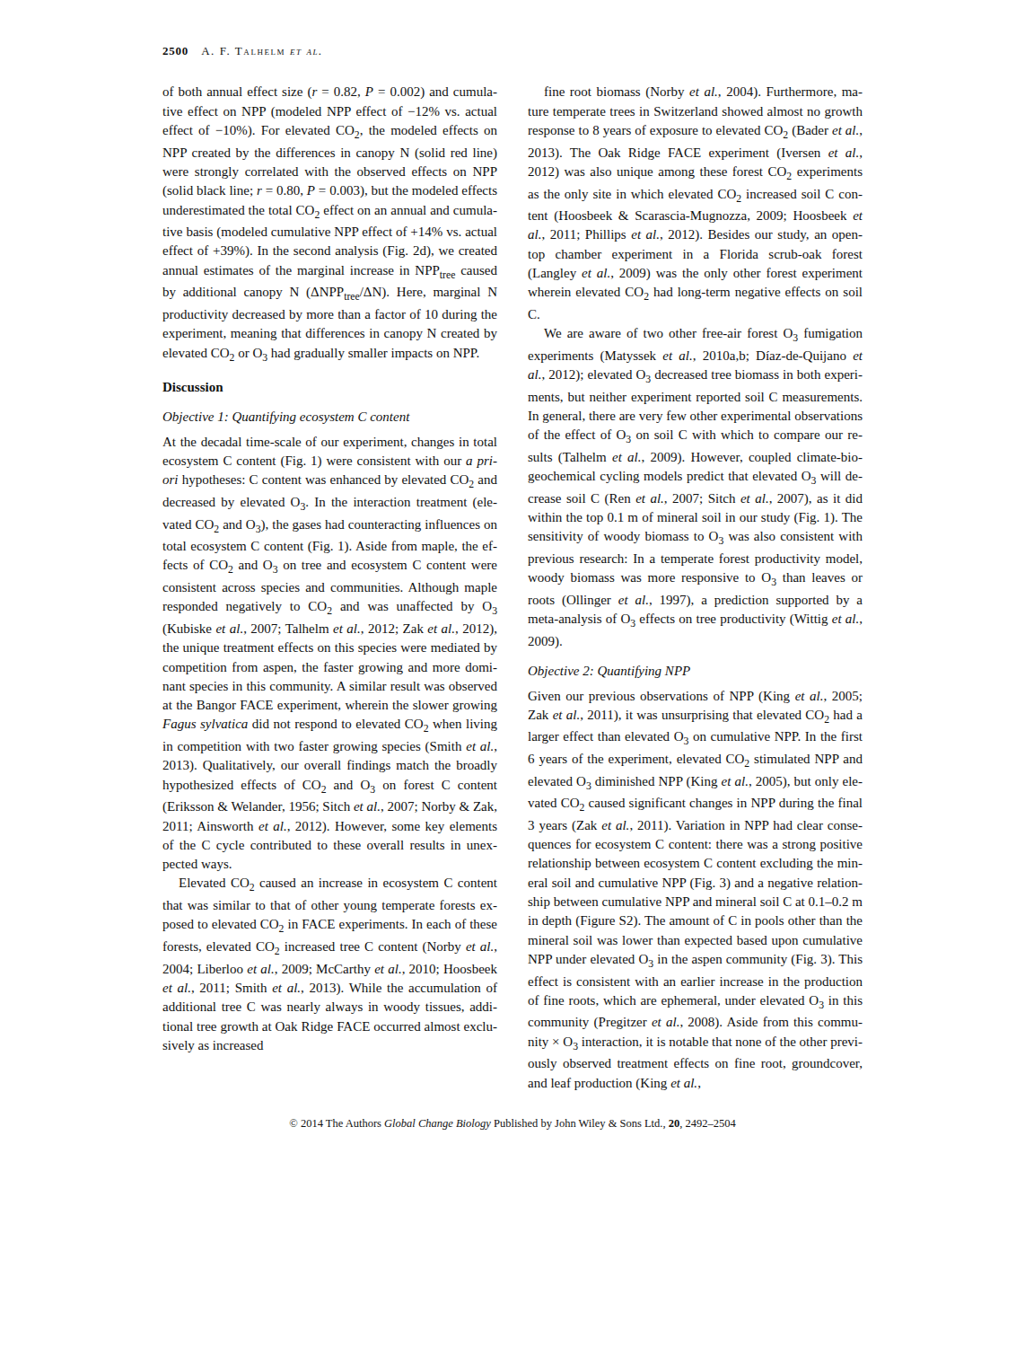2500 A. F. Talhelm et al.
of both annual effect size (r = 0.82, P = 0.002) and cumulative effect on NPP (modeled NPP effect of −12% vs. actual effect of −10%). For elevated CO2, the modeled effects on NPP created by the differences in canopy N (solid red line) were strongly correlated with the observed effects on NPP (solid black line; r = 0.80, P = 0.003), but the modeled effects underestimated the total CO2 effect on an annual and cumulative basis (modeled cumulative NPP effect of +14% vs. actual effect of +39%). In the second analysis (Fig. 2d), we created annual estimates of the marginal increase in NPPtree caused by additional canopy N (ΔNPPtree/ΔN). Here, marginal N productivity decreased by more than a factor of 10 during the experiment, meaning that differences in canopy N created by elevated CO2 or O3 had gradually smaller impacts on NPP.
Discussion
Objective 1: Quantifying ecosystem C content
At the decadal time-scale of our experiment, changes in total ecosystem C content (Fig. 1) were consistent with our a priori hypotheses: C content was enhanced by elevated CO2 and decreased by elevated O3. In the interaction treatment (elevated CO2 and O3), the gases had counteracting influences on total ecosystem C content (Fig. 1). Aside from maple, the effects of CO2 and O3 on tree and ecosystem C content were consistent across species and communities. Although maple responded negatively to CO2 and was unaffected by O3 (Kubiske et al., 2007; Talhelm et al., 2012; Zak et al., 2012), the unique treatment effects on this species were mediated by competition from aspen, the faster growing and more dominant species in this community. A similar result was observed at the Bangor FACE experiment, wherein the slower growing Fagus sylvatica did not respond to elevated CO2 when living in competition with two faster growing species (Smith et al., 2013). Qualitatively, our overall findings match the broadly hypothesized effects of CO2 and O3 on forest C content (Eriksson & Welander, 1956; Sitch et al., 2007; Norby & Zak, 2011; Ainsworth et al., 2012). However, some key elements of the C cycle contributed to these overall results in unexpected ways.
Elevated CO2 caused an increase in ecosystem C content that was similar to that of other young temperate forests exposed to elevated CO2 in FACE experiments. In each of these forests, elevated CO2 increased tree C content (Norby et al., 2004; Liberloo et al., 2009; McCarthy et al., 2010; Hoosbeek et al., 2011; Smith et al., 2013). While the accumulation of additional tree C was nearly always in woody tissues, additional tree growth at Oak Ridge FACE occurred almost exclusively as increased
fine root biomass (Norby et al., 2004). Furthermore, mature temperate trees in Switzerland showed almost no growth response to 8 years of exposure to elevated CO2 (Bader et al., 2013). The Oak Ridge FACE experiment (Iversen et al., 2012) was also unique among these forest CO2 experiments as the only site in which elevated CO2 increased soil C content (Hoosbeek & Scarascia-Mugnozza, 2009; Hoosbeek et al., 2011; Phillips et al., 2012). Besides our study, an open-top chamber experiment in a Florida scrub-oak forest (Langley et al., 2009) was the only other forest experiment wherein elevated CO2 had long-term negative effects on soil C.
We are aware of two other free-air forest O3 fumigation experiments (Matyssek et al., 2010a,b; Díaz-de-Quijano et al., 2012); elevated O3 decreased tree biomass in both experiments, but neither experiment reported soil C measurements. In general, there are very few other experimental observations of the effect of O3 on soil C with which to compare our results (Talhelm et al., 2009). However, coupled climate-biogeochemical cycling models predict that elevated O3 will decrease soil C (Ren et al., 2007; Sitch et al., 2007), as it did within the top 0.1 m of mineral soil in our study (Fig. 1). The sensitivity of woody biomass to O3 was also consistent with previous research: In a temperate forest productivity model, woody biomass was more responsive to O3 than leaves or roots (Ollinger et al., 1997), a prediction supported by a meta-analysis of O3 effects on tree productivity (Wittig et al., 2009).
Objective 2: Quantifying NPP
Given our previous observations of NPP (King et al., 2005; Zak et al., 2011), it was unsurprising that elevated CO2 had a larger effect than elevated O3 on cumulative NPP. In the first 6 years of the experiment, elevated CO2 stimulated NPP and elevated O3 diminished NPP (King et al., 2005), but only elevated CO2 caused significant changes in NPP during the final 3 years (Zak et al., 2011). Variation in NPP had clear consequences for ecosystem C content: there was a strong positive relationship between ecosystem C content excluding the mineral soil and cumulative NPP (Fig. 3) and a negative relationship between cumulative NPP and mineral soil C at 0.1–0.2 m in depth (Figure S2). The amount of C in pools other than the mineral soil was lower than expected based upon cumulative NPP under elevated O3 in the aspen community (Fig. 3). This effect is consistent with an earlier increase in the production of fine roots, which are ephemeral, under elevated O3 in this community (Pregitzer et al., 2008). Aside from this community × O3 interaction, it is notable that none of the other previously observed treatment effects on fine root, groundcover, and leaf production (King et al.,
© 2014 The Authors Global Change Biology Published by John Wiley & Sons Ltd., 20, 2492–2504